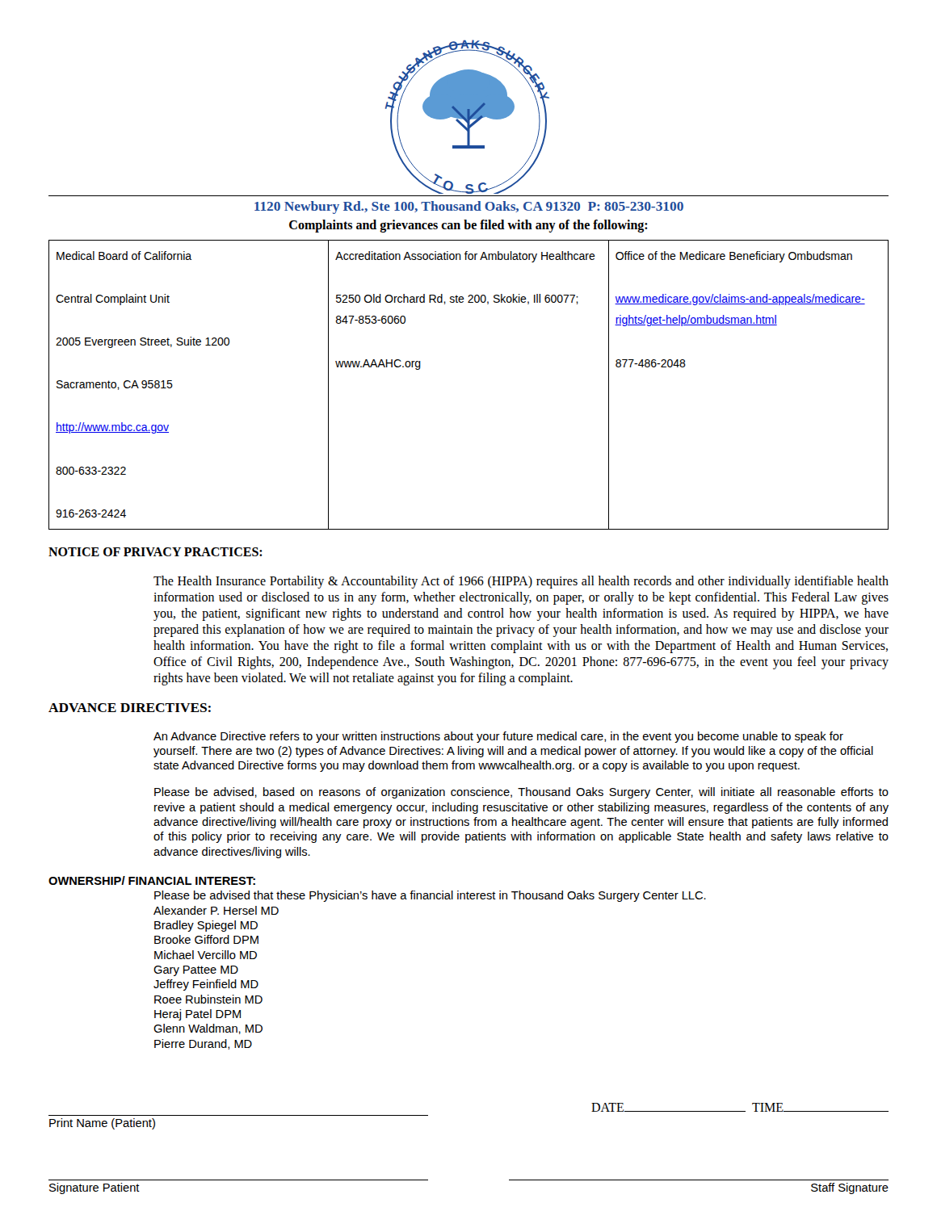THOUSAND OAKS SURGERY TO SC
1120 Newbury Rd., Ste 100, Thousand Oaks, CA 91320 P: 805-230-3100
Complaints and grievances can be filed with any of the following:
| Medical Board of California Central Complaint Unit 2005 Evergreen Street, Suite 1200 Sacramento, CA 95815 http://www.mbc.ca.gov 800-633-2322 916-263-2424 | Accreditation Association for Ambulatory Healthcare 5250 Old Orchard Rd, ste 200, Skokie, Ill 60077; 847-853-6060 www.AAAHC.org | Office of the Medicare Beneficiary Ombudsman www.medicare.gov/claims-and-appeals/medicare-rights/get-help/ombudsman.html 877-486-2048 |
Notice of Privacy Practices:
The Health Insurance Portability & Accountability Act of 1966 (HIPPA) requires all health records and other individually identifiable health information used or disclosed to us in any form, whether electronically, on paper, or orally to be kept confidential. This Federal Law gives you, the patient, significant new rights to understand and control how your health information is used. As required by HIPPA, we have prepared this explanation of how we are required to maintain the privacy of your health information, and how we may use and disclose your health information. You have the right to file a formal written complaint with us or with the Department of Health and Human Services, Office of Civil Rights, 200, Independence Ave., South Washington, DC. 20201 Phone: 877-696-6775, in the event you feel your privacy rights have been violated. We will not retaliate against you for filing a complaint.
ADVANCE DIRECTIVES:
An Advance Directive refers to your written instructions about your future medical care, in the event you become unable to speak for yourself. There are two (2) types of Advance Directives: A living will and a medical power of attorney. If you would like a copy of the official state Advanced Directive forms you may download them from wwwcalhealth.org. or a copy is available to you upon request.
Please be advised, based on reasons of organization conscience, Thousand Oaks Surgery Center, will initiate all reasonable efforts to revive a patient should a medical emergency occur, including resuscitative or other stabilizing measures, regardless of the contents of any advance directive/living will/health care proxy or instructions from a healthcare agent. The center will ensure that patients are fully informed of this policy prior to receiving any care. We will provide patients with information on applicable State health and safety laws relative to advance directives/living wills.
OWNERSHIP/ FINANCIAL INTEREST:
Please be advised that these Physician’s have a financial interest in Thousand Oaks Surgery Center LLC.
Alexander P. Hersel MD
Bradley Spiegel MD
Brooke Gifford DPM
Michael Vercillo MD
Gary Pattee MD
Jeffrey Feinfield MD
Roee Rubinstein MD
Heraj Patel DPM
Glenn Waldman, MD
Pierre Durand, MD
DATE TIME
Print Name (Patient)
Signature Patient Staff Signature